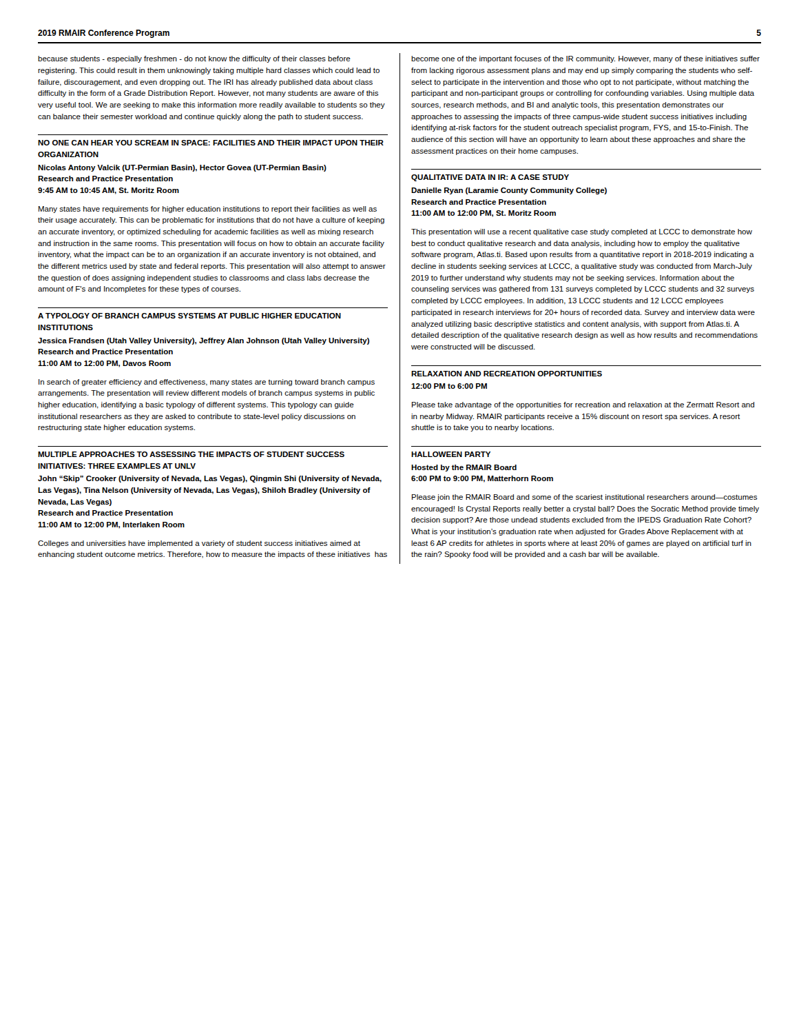2019 RMAIR Conference Program 5
because students - especially freshmen - do not know the difficulty of their classes before registering. This could result in them unknowingly taking multiple hard classes which could lead to failure, discouragement, and even dropping out. The IRI has already published data about class difficulty in the form of a Grade Distribution Report. However, not many students are aware of this very useful tool. We are seeking to make this information more readily available to students so they can balance their semester workload and continue quickly along the path to student success.
No One Can Hear You Scream in Space: Facilities and Their Impact Upon Their Organization
Nicolas Antony Valcik (UT-Permian Basin), Hector Govea (UT-Permian Basin)
Research and Practice Presentation
9:45 AM to 10:45 AM, St. Moritz Room
Many states have requirements for higher education institutions to report their facilities as well as their usage accurately. This can be problematic for institutions that do not have a culture of keeping an accurate inventory, or optimized scheduling for academic facilities as well as mixing research and instruction in the same rooms. This presentation will focus on how to obtain an accurate facility inventory, what the impact can be to an organization if an accurate inventory is not obtained, and the different metrics used by state and federal reports. This presentation will also attempt to answer the question of does assigning independent studies to classrooms and class labs decrease the amount of F's and Incompletes for these types of courses.
A Typology of Branch Campus Systems at Public Higher Education Institutions
Jessica Frandsen (Utah Valley University), Jeffrey Alan Johnson (Utah Valley University)
Research and Practice Presentation
11:00 AM to 12:00 PM, Davos Room
In search of greater efficiency and effectiveness, many states are turning toward branch campus arrangements. The presentation will review different models of branch campus systems in public higher education, identifying a basic typology of different systems. This typology can guide institutional researchers as they are asked to contribute to state-level policy discussions on restructuring state higher education systems.
Multiple Approaches to Assessing the Impacts of Student Success Initiatives: Three Examples at UNLV
John “Skip” Crooker (University of Nevada, Las Vegas), Qingmin Shi (University of Nevada, Las Vegas), Tina Nelson (University of Nevada, Las Vegas), Shiloh Bradley (University of Nevada, Las Vegas)
Research and Practice Presentation
11:00 AM to 12:00 PM, Interlaken Room
Colleges and universities have implemented a variety of student success initiatives aimed at enhancing student outcome metrics. Therefore, how to measure the impacts of these initiatives has become one of the important focuses of the IR community. However, many of these initiatives suffer from lacking rigorous assessment plans and may end up simply comparing the students who self-select to participate in the intervention and those who opt to not participate, without matching the participant and non-participant groups or controlling for confounding variables. Using multiple data sources, research methods, and BI and analytic tools, this presentation demonstrates our approaches to assessing the impacts of three campus-wide student success initiatives including identifying at-risk factors for the student outreach specialist program, FYS, and 15-to-Finish. The audience of this section will have an opportunity to learn about these approaches and share the assessment practices on their home campuses.
Qualitative Data in IR: A Case Study
Danielle Ryan (Laramie County Community College)
Research and Practice Presentation
11:00 AM to 12:00 PM, St. Moritz Room
This presentation will use a recent qualitative case study completed at LCCC to demonstrate how best to conduct qualitative research and data analysis, including how to employ the qualitative software program, Atlas.ti. Based upon results from a quantitative report in 2018-2019 indicating a decline in students seeking services at LCCC, a qualitative study was conducted from March-July 2019 to further understand why students may not be seeking services. Information about the counseling services was gathered from 131 surveys completed by LCCC students and 32 surveys completed by LCCC employees. In addition, 13 LCCC students and 12 LCCC employees participated in research interviews for 20+ hours of recorded data. Survey and interview data were analyzed utilizing basic descriptive statistics and content analysis, with support from Atlas.ti. A detailed description of the qualitative research design as well as how results and recommendations were constructed will be discussed.
Relaxation and Recreation Opportunities
12:00 PM to 6:00 PM
Please take advantage of the opportunities for recreation and relaxation at the Zermatt Resort and in nearby Midway. RMAIR participants receive a 15% discount on resort spa services. A resort shuttle is to take you to nearby locations.
Halloween Party
Hosted by the RMAIR Board
6:00 PM to 9:00 PM, Matterhorn Room
Please join the RMAIR Board and some of the scariest institutional researchers around—costumes encouraged! Is Crystal Reports really better a crystal ball? Does the Socratic Method provide timely decision support? Are those undead students excluded from the IPEDS Graduation Rate Cohort? What is your institution’s graduation rate when adjusted for Grades Above Replacement with at least 6 AP credits for athletes in sports where at least 20% of games are played on artificial turf in the rain? Spooky food will be provided and a cash bar will be available.